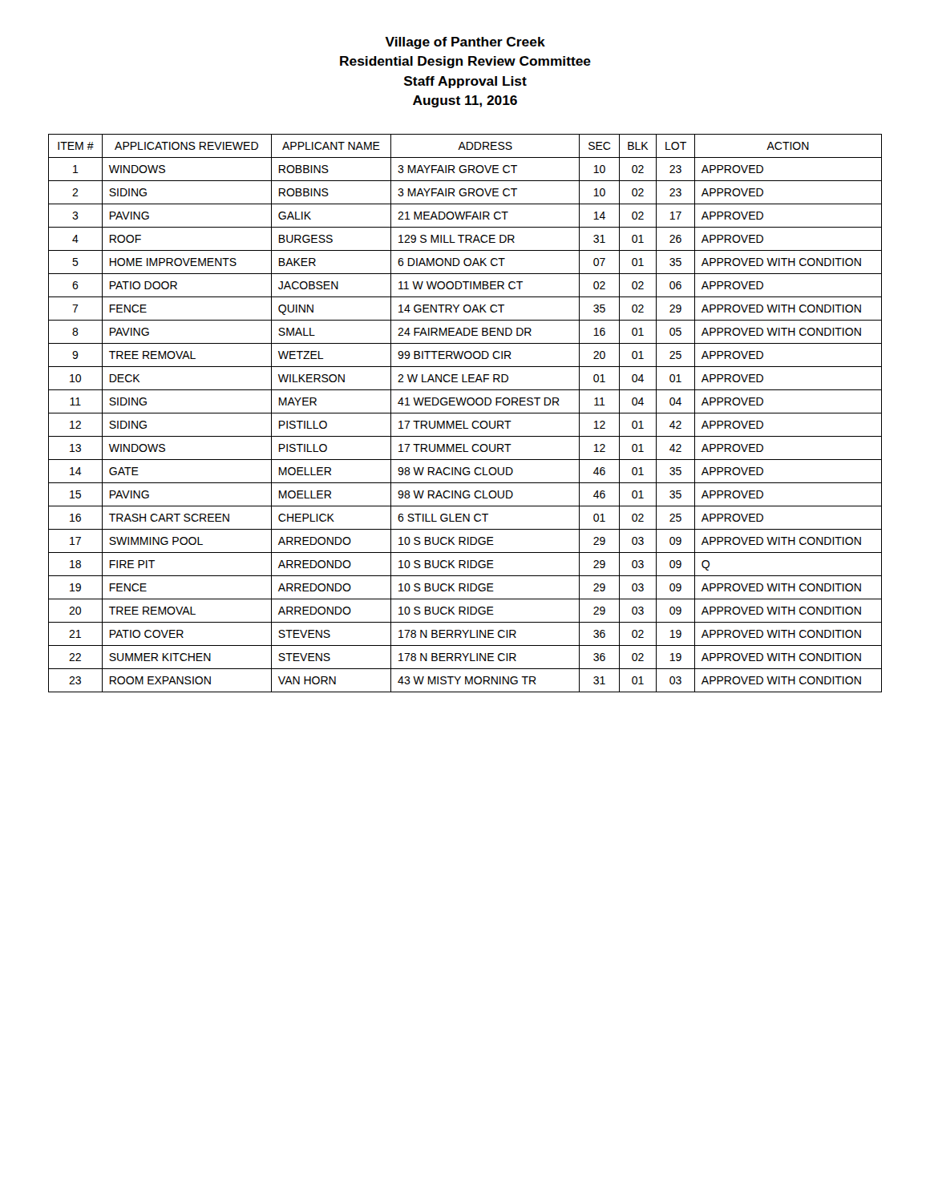Village of Panther Creek
Residential Design Review Committee
Staff Approval List
August 11, 2016
| ITEM # | APPLICATIONS REVIEWED | APPLICANT NAME | ADDRESS | SEC | BLK | LOT | ACTION |
| --- | --- | --- | --- | --- | --- | --- | --- |
| 1 | WINDOWS | ROBBINS | 3 MAYFAIR GROVE CT | 10 | 02 | 23 | APPROVED |
| 2 | SIDING | ROBBINS | 3 MAYFAIR GROVE CT | 10 | 02 | 23 | APPROVED |
| 3 | PAVING | GALIK | 21 MEADOWFAIR CT | 14 | 02 | 17 | APPROVED |
| 4 | ROOF | BURGESS | 129 S MILL TRACE DR | 31 | 01 | 26 | APPROVED |
| 5 | HOME IMPROVEMENTS | BAKER | 6 DIAMOND OAK CT | 07 | 01 | 35 | APPROVED WITH CONDITION |
| 6 | PATIO DOOR | JACOBSEN | 11 W WOODTIMBER CT | 02 | 02 | 06 | APPROVED |
| 7 | FENCE | QUINN | 14 GENTRY OAK CT | 35 | 02 | 29 | APPROVED WITH CONDITION |
| 8 | PAVING | SMALL | 24 FAIRMEADE BEND DR | 16 | 01 | 05 | APPROVED WITH CONDITION |
| 9 | TREE REMOVAL | WETZEL | 99 BITTERWOOD CIR | 20 | 01 | 25 | APPROVED |
| 10 | DECK | WILKERSON | 2 W LANCE LEAF RD | 01 | 04 | 01 | APPROVED |
| 11 | SIDING | MAYER | 41 WEDGEWOOD FOREST DR | 11 | 04 | 04 | APPROVED |
| 12 | SIDING | PISTILLO | 17 TRUMMEL COURT | 12 | 01 | 42 | APPROVED |
| 13 | WINDOWS | PISTILLO | 17 TRUMMEL COURT | 12 | 01 | 42 | APPROVED |
| 14 | GATE | MOELLER | 98 W RACING CLOUD | 46 | 01 | 35 | APPROVED |
| 15 | PAVING | MOELLER | 98 W RACING CLOUD | 46 | 01 | 35 | APPROVED |
| 16 | TRASH CART SCREEN | CHEPLICK | 6 STILL GLEN CT | 01 | 02 | 25 | APPROVED |
| 17 | SWIMMING POOL | ARREDONDO | 10 S BUCK RIDGE | 29 | 03 | 09 | APPROVED WITH CONDITION |
| 18 | FIRE PIT | ARREDONDO | 10 S BUCK RIDGE | 29 | 03 | 09 | Q |
| 19 | FENCE | ARREDONDO | 10 S BUCK RIDGE | 29 | 03 | 09 | APPROVED WITH CONDITION |
| 20 | TREE REMOVAL | ARREDONDO | 10 S BUCK RIDGE | 29 | 03 | 09 | APPROVED WITH CONDITION |
| 21 | PATIO COVER | STEVENS | 178 N BERRYLINE CIR | 36 | 02 | 19 | APPROVED WITH CONDITION |
| 22 | SUMMER KITCHEN | STEVENS | 178 N BERRYLINE CIR | 36 | 02 | 19 | APPROVED WITH CONDITION |
| 23 | ROOM EXPANSION | VAN HORN | 43 W MISTY MORNING TR | 31 | 01 | 03 | APPROVED WITH CONDITION |